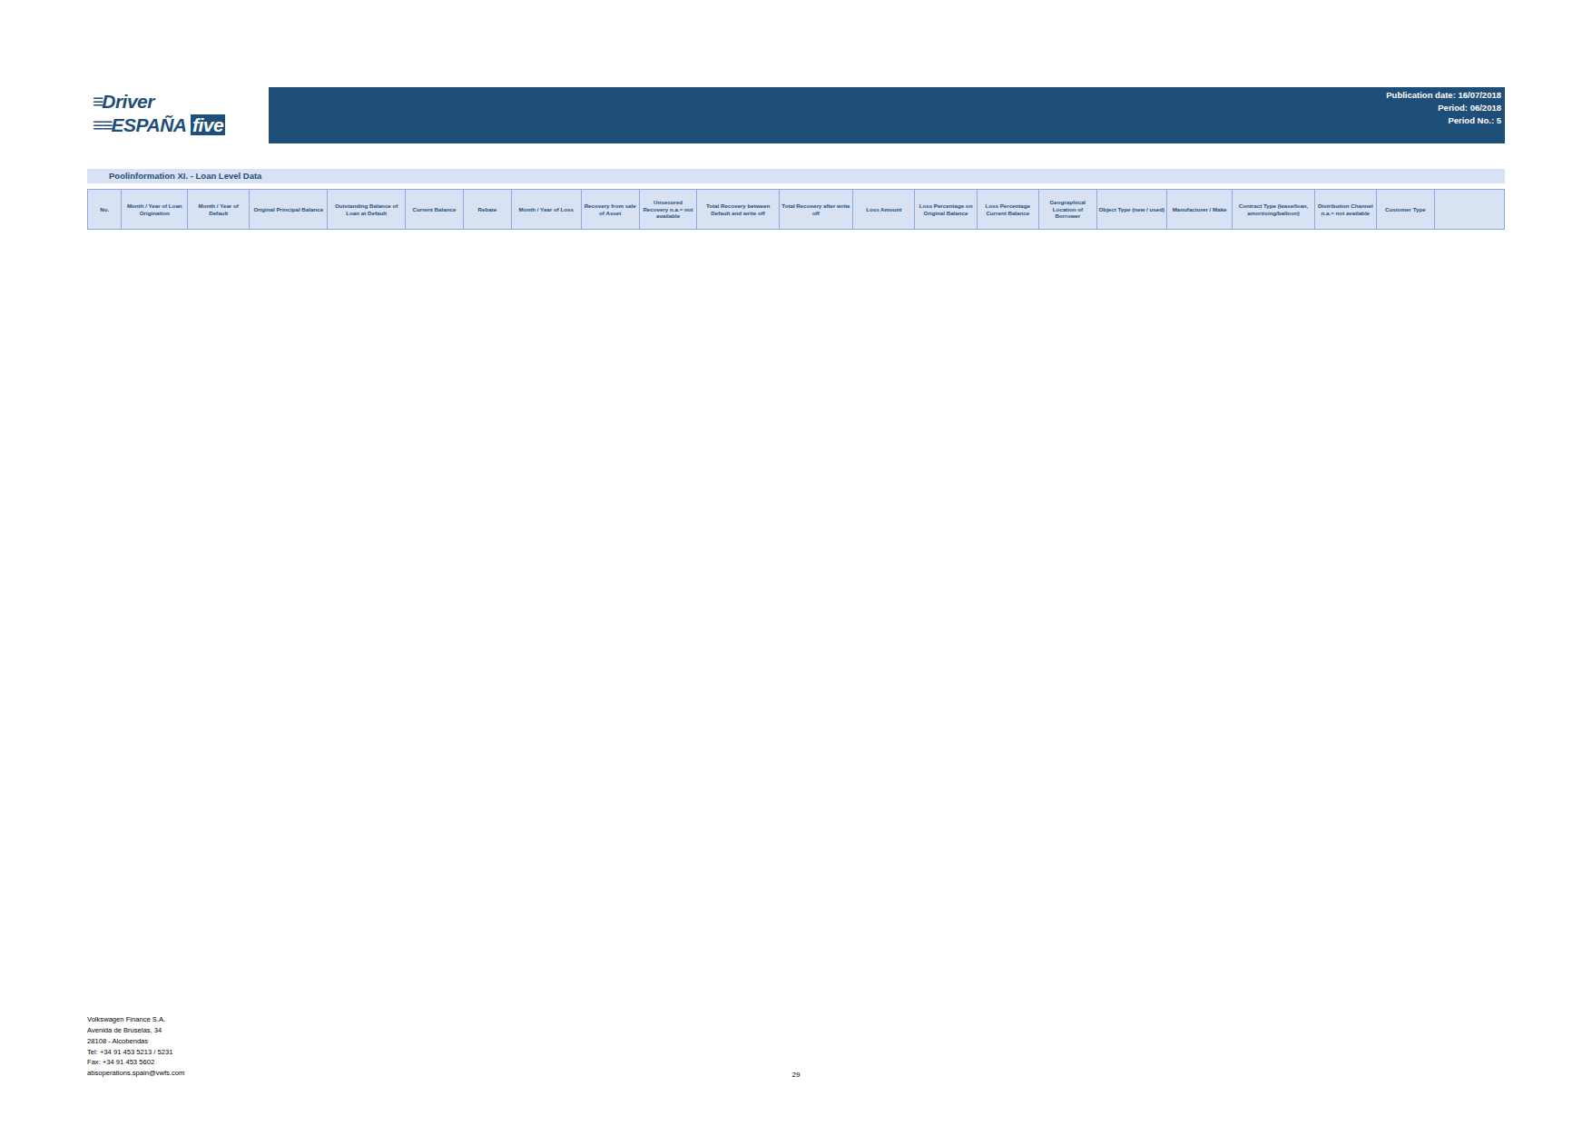≡Driver
≡≡ESPAÑA five
Publication date: 16/07/2018
Period: 06/2018
Period No.: 5
Poolinformation XI. - Loan Level Data
| No. | Month / Year of Loan Origination | Month / Year of Default | Original Principal Balance | Outstanding Balance of Loan at Default | Current Balance | Rebate | Month / Year of Loss | Recovery from sale of Asset | Unsecured Recovery n.a.= not available | Total Recovery between Default and write off | Total Recovery after write off | Loss Amount | Loss Percentage on Original Balance | Loss Percentage Current Balance | Geographical Location of Borrower | Object Type (new / used) | Manufacturer / Make | Contract Type (lease/loan, amortising/balloon) | Distribution Channel n.a.= not available | Customer Type | |
| --- | --- | --- | --- | --- | --- | --- | --- | --- | --- | --- | --- | --- | --- | --- | --- | --- | --- | --- | --- | --- | --- |
Volkswagen Finance S.A.
Avenida de Bruselas, 34
28108 - Alcobendas
Tel: +34 91 453 5213 / 5231
Fax: +34 91 453 5602
absoperations.spain@vwfs.com
29